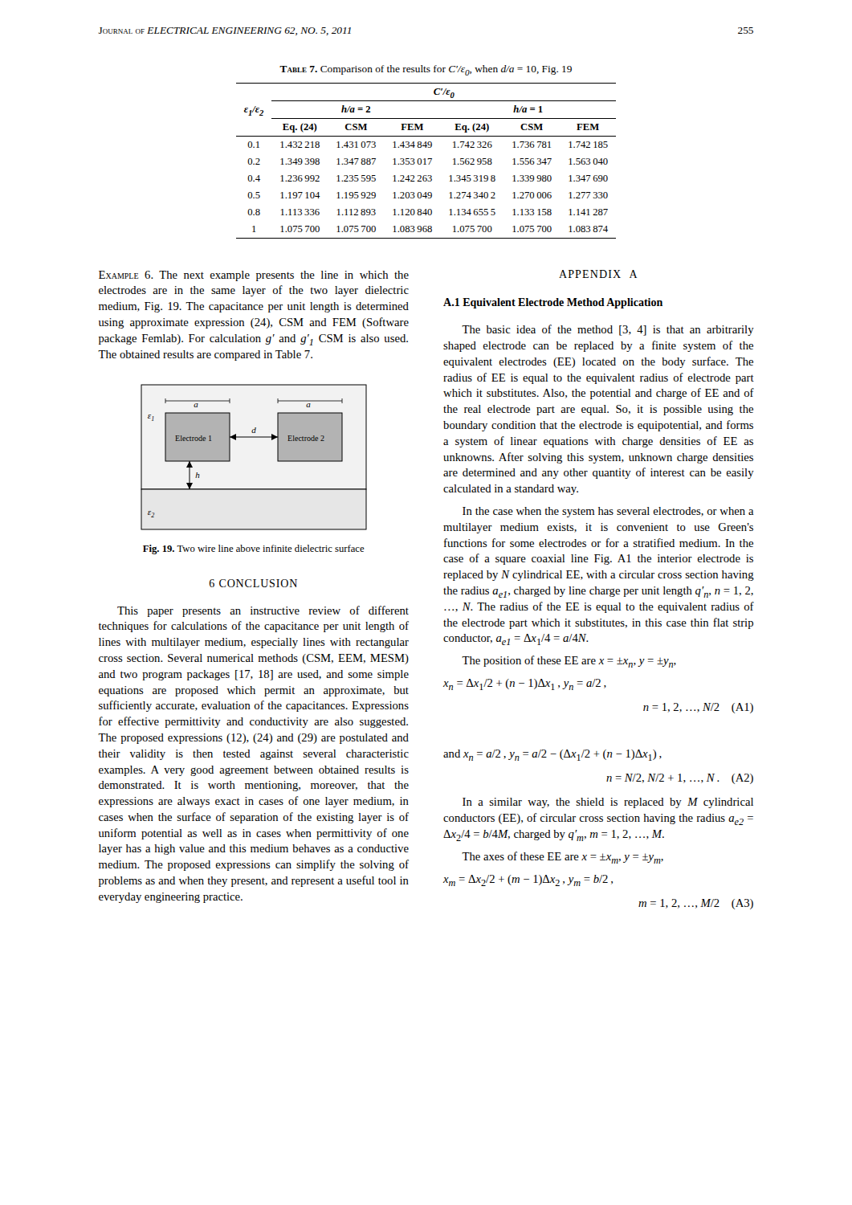Journal of ELECTRICAL ENGINEERING 62, NO. 5, 2011
255
Table 7. Comparison of the results for C′/ε0, when d/a = 10, Fig. 19
| | C′/ε 0 |
| --- | --- |
| ε 1 /ε 2 | h/a = 2 | h/a = 1 |
| | Eq. (24) | CSM | FEM | Eq. (24) | CSM | FEM |
| 0.1 | 1.432 218 | 1.431 073 | 1.434 849 | 1.742 326 | 1.736 781 | 1.742 185 |
| 0.2 | 1.349 398 | 1.347 887 | 1.353 017 | 1.562 958 | 1.556 347 | 1.563 040 |
| 0.4 | 1.236 992 | 1.235 595 | 1.242 263 | 1.345 319 8 | 1.339 980 | 1.347 690 |
| 0.5 | 1.197 104 | 1.195 929 | 1.203 049 | 1.274 340 2 | 1.270 006 | 1.277 330 |
| 0.8 | 1.113 336 | 1.112 893 | 1.120 840 | 1.134 655 5 | 1.133 158 | 1.141 287 |
| 1 | 1.075 700 | 1.075 700 | 1.083 968 | 1.075 700 | 1.075 700 | 1.083 874 |
Example 6. The next example presents the line in which the electrodes are in the same layer of the two layer dielectric medium, Fig. 19. The capacitance per unit length is determined using approximate expression (24), CSM and FEM (Software package Femlab). For calculation g′ and g′1 CSM is also used. The obtained results are compared in Table 7.
Electrode 1 Electrode 2 a a d h ε1 ε2
Fig. 19. Two wire line above infinite dielectric surface
6 CONCLUSION
This paper presents an instructive review of different techniques for calculations of the capacitance per unit length of lines with multilayer medium, especially lines with rectangular cross section. Several numerical methods (CSM, EEM, MESM) and two program packages [17, 18] are used, and some simple equations are proposed which permit an approximate, but sufficiently accurate, evaluation of the capacitances. Expressions for effective permittivity and conductivity are also suggested. The proposed expressions (12), (24) and (29) are postulated and their validity is then tested against several characteristic examples. A very good agreement between obtained results is demonstrated. It is worth mentioning, moreover, that the expressions are always exact in cases of one layer medium, in cases when the surface of separation of the existing layer is of uniform potential as well as in cases when permittivity of one layer has a high value and this medium behaves as a conductive medium. The proposed expressions can simplify the solving of problems as and when they present, and represent a useful tool in everyday engineering practice.
APPENDIX A
A.1 Equivalent Electrode Method Application
The basic idea of the method [3, 4] is that an arbitrarily shaped electrode can be replaced by a finite system of the equivalent electrodes (EE) located on the body surface. The radius of EE is equal to the equivalent radius of electrode part which it substitutes. Also, the potential and charge of EE and of the real electrode part are equal. So, it is possible using the boundary condition that the electrode is equipotential, and forms a system of linear equations with charge densities of EE as unknowns. After solving this system, unknown charge densities are determined and any other quantity of interest can be easily calculated in a standard way.
In the case when the system has several electrodes, or when a multilayer medium exists, it is convenient to use Green's functions for some electrodes or for a stratified medium. In the case of a square coaxial line Fig. A1 the interior electrode is replaced by N cylindrical EE, with a circular cross section having the radius ae1, charged by line charge per unit length q′n, n = 1, 2, …, N. The radius of the EE is equal to the equivalent radius of the electrode part which it substitutes, in this case thin flat strip conductor, ae1 = Δx1/4 = a/4N.
The position of these EE are x = ±xn, y = ±yn,
xn = Δx1/2 + (n − 1)Δx1 , yn = a/2 ,
n = 1, 2, …, N/2
(A1)
and xn = a/2 , yn = a/2 − (Δx1/2 + (n − 1)Δx1) ,
n = N/2, N/2 + 1, …, N .
(A2)
In a similar way, the shield is replaced by M cylindrical conductors (EE), of circular cross section having the radius ae2 = Δx2/4 = b/4M, charged by q′m, m = 1, 2, …, M.
The axes of these EE are x = ±xm, y = ±ym,
xm = Δx2/2 + (m − 1)Δx2 , ym = b/2 ,
m = 1, 2, …, M/2
(A3)